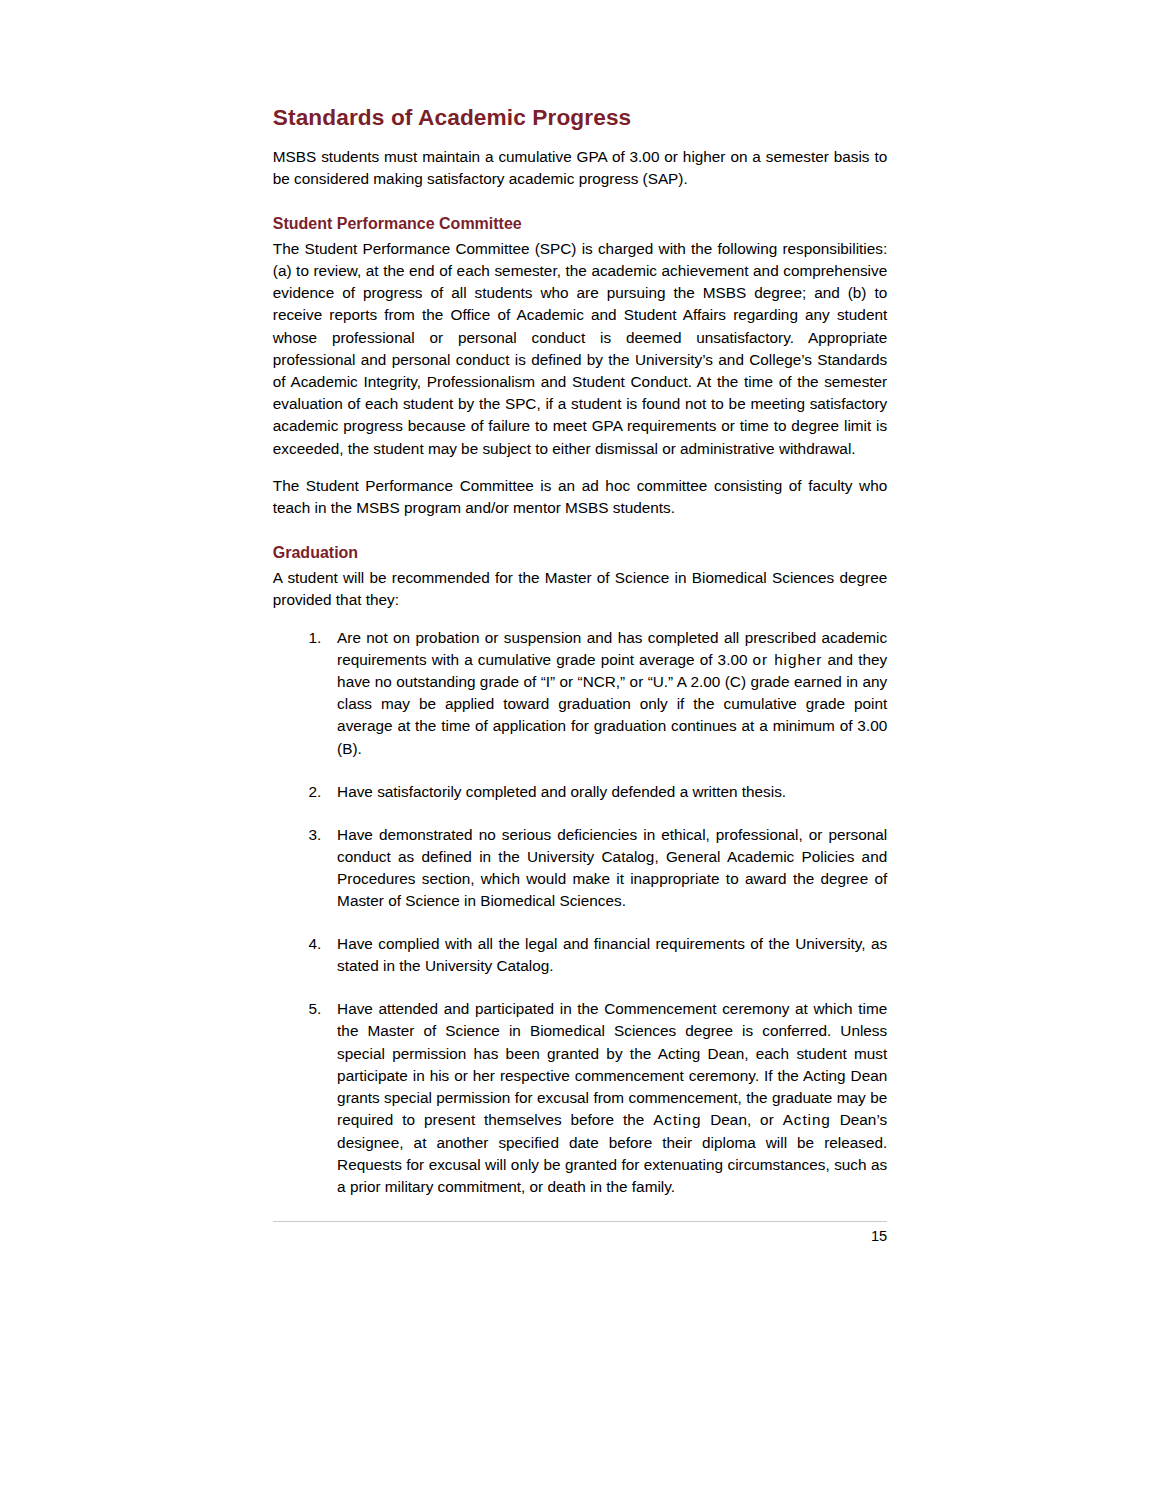Standards of Academic Progress
MSBS students must maintain a cumulative GPA of 3.00 or higher on a semester basis to be considered making satisfactory academic progress (SAP).
Student Performance Committee
The Student Performance Committee (SPC) is charged with the following responsibilities: (a) to review, at the end of each semester, the academic achievement and comprehensive evidence of progress of all students who are pursuing the MSBS degree; and (b) to receive reports from the Office of Academic and Student Affairs regarding any student whose professional or personal conduct is deemed unsatisfactory. Appropriate professional and personal conduct is defined by the University’s and College’s Standards of Academic Integrity, Professionalism and Student Conduct. At the time of the semester evaluation of each student by the SPC, if a student is found not to be meeting satisfactory academic progress because of failure to meet GPA requirements or time to degree limit is exceeded, the student may be subject to either dismissal or administrative withdrawal.
The Student Performance Committee is an ad hoc committee consisting of faculty who teach in the MSBS program and/or mentor MSBS students.
Graduation
A student will be recommended for the Master of Science in Biomedical Sciences degree provided that they:
Are not on probation or suspension and has completed all prescribed academic requirements with a cumulative grade point average of 3.00 or higher and they have no outstanding grade of “I” or “NCR,” or “U.” A 2.00 (C) grade earned in any class may be applied toward graduation only if the cumulative grade point average at the time of application for graduation continues at a minimum of 3.00 (B).
Have satisfactorily completed and orally defended a written thesis.
Have demonstrated no serious deficiencies in ethical, professional, or personal conduct as defined in the University Catalog, General Academic Policies and Procedures section, which would make it inappropriate to award the degree of Master of Science in Biomedical Sciences.
Have complied with all the legal and financial requirements of the University, as stated in the University Catalog.
Have attended and participated in the Commencement ceremony at which time the Master of Science in Biomedical Sciences degree is conferred. Unless special permission has been granted by the Acting Dean, each student must participate in his or her respective commencement ceremony. If the Acting Dean grants special permission for excusal from commencement, the graduate may be required to present themselves before the Acting Dean, or Acting Dean’s designee, at another specified date before their diploma will be released. Requests for excusal will only be granted for extenuating circumstances, such as a prior military commitment, or death in the family.
15